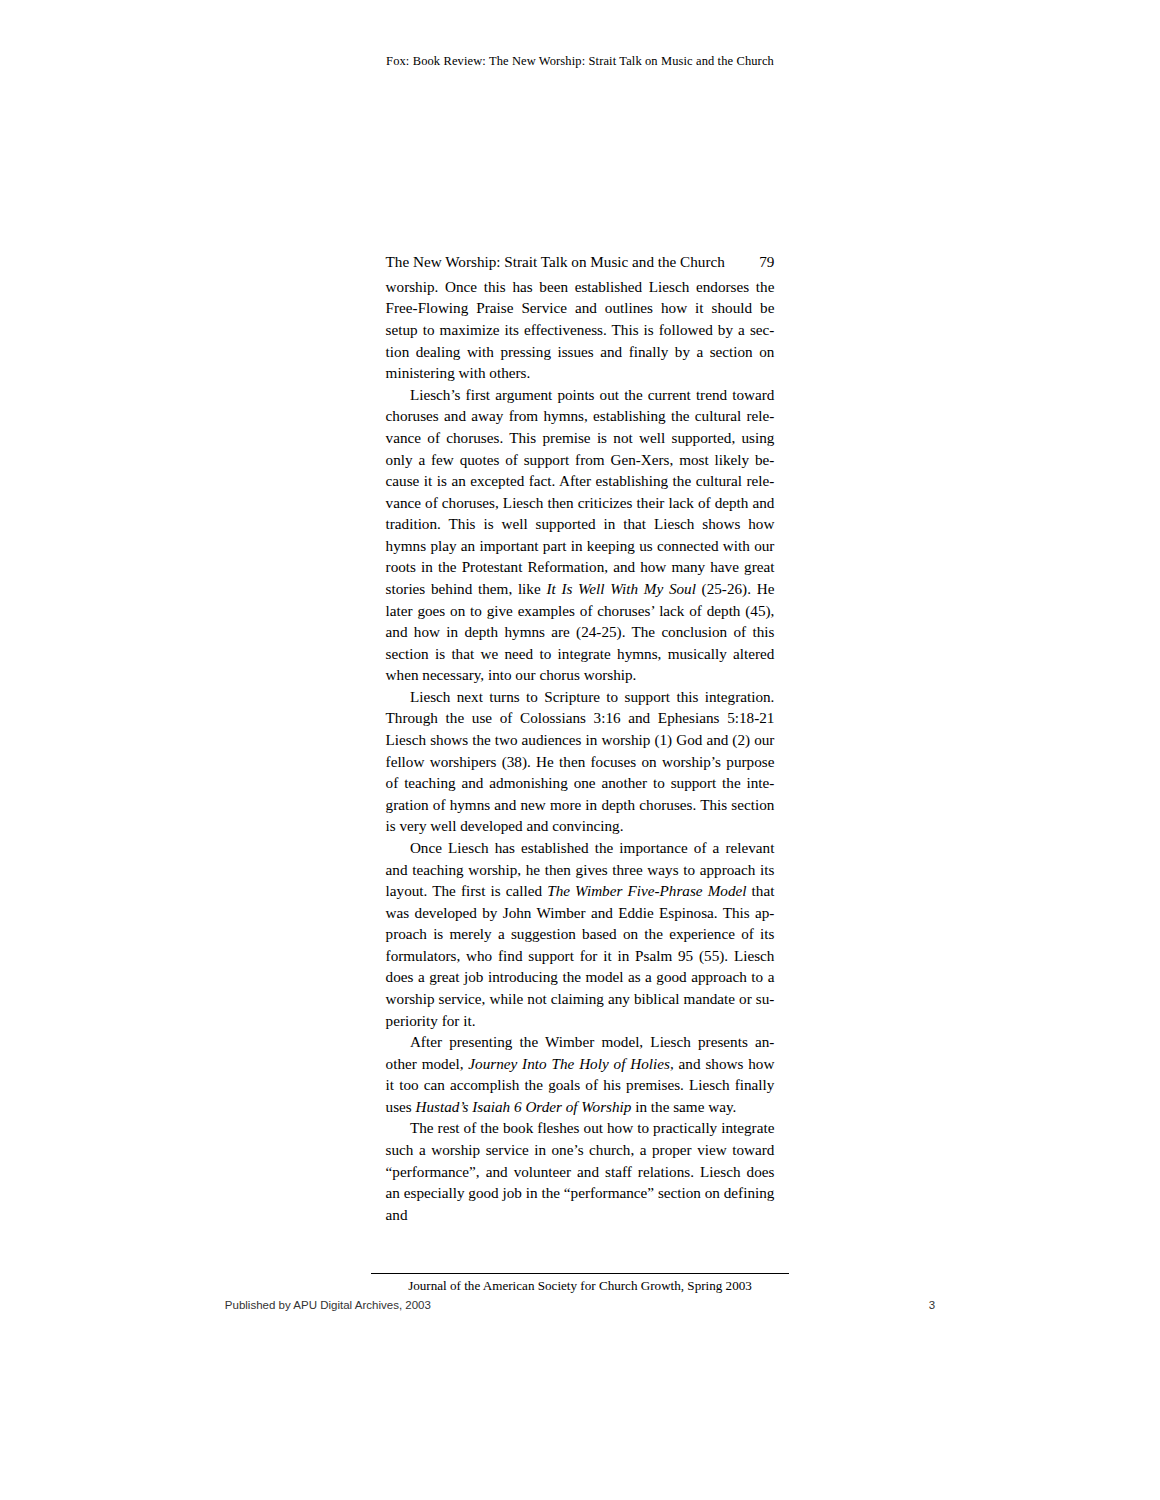Fox: Book Review: The New Worship: Strait Talk on Music and the Church
The New Worship: Strait Talk on Music and the Church 79
worship. Once this has been established Liesch endorses the Free-Flowing Praise Service and outlines how it should be setup to maximize its effectiveness. This is followed by a section dealing with pressing issues and finally by a section on ministering with others.
Liesch’s first argument points out the current trend toward choruses and away from hymns, establishing the cultural relevance of choruses. This premise is not well supported, using only a few quotes of support from Gen-Xers, most likely because it is an excepted fact. After establishing the cultural relevance of choruses, Liesch then criticizes their lack of depth and tradition. This is well supported in that Liesch shows how hymns play an important part in keeping us connected with our roots in the Protestant Reformation, and how many have great stories behind them, like It Is Well With My Soul (25-26). He later goes on to give examples of choruses’ lack of depth (45), and how in depth hymns are (24-25). The conclusion of this section is that we need to integrate hymns, musically altered when necessary, into our chorus worship.
Liesch next turns to Scripture to support this integration. Through the use of Colossians 3:16 and Ephesians 5:18-21 Liesch shows the two audiences in worship (1) God and (2) our fellow worshipers (38). He then focuses on worship’s purpose of teaching and admonishing one another to support the integration of hymns and new more in depth choruses. This section is very well developed and convincing.
Once Liesch has established the importance of a relevant and teaching worship, he then gives three ways to approach its layout. The first is called The Wimber Five-Phrase Model that was developed by John Wimber and Eddie Espinosa. This approach is merely a suggestion based on the experience of its formulators, who find support for it in Psalm 95 (55). Liesch does a great job introducing the model as a good approach to a worship service, while not claiming any biblical mandate or superiority for it.
After presenting the Wimber model, Liesch presents another model, Journey Into The Holy of Holies, and shows how it too can accomplish the goals of his premises. Liesch finally uses Hustad’s Isaiah 6 Order of Worship in the same way.
The rest of the book fleshes out how to practically integrate such a worship service in one’s church, a proper view toward “performance”, and volunteer and staff relations. Liesch does an especially good job in the “performance” section on defining and
Journal of the American Society for Church Growth, Spring 2003
Published by APU Digital Archives, 2003 3